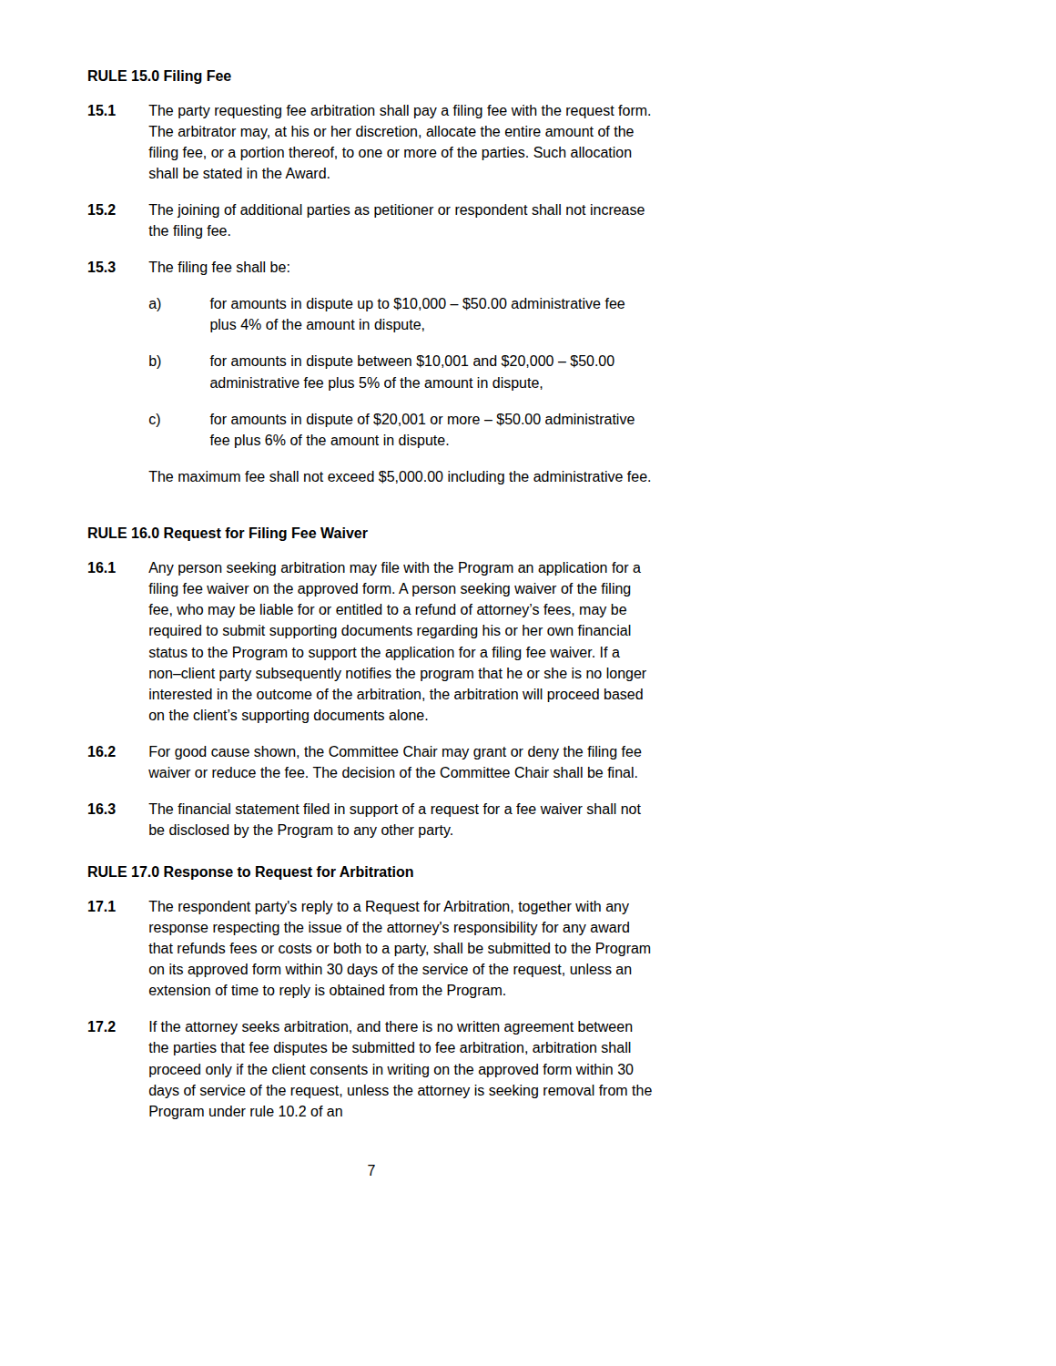RULE 15.0 Filing Fee
15.1
The party requesting fee arbitration shall pay a filing fee with the request form. The arbitrator may, at his or her discretion, allocate the entire amount of the filing fee, or a portion thereof, to one or more of the parties. Such allocation shall be stated in the Award.
15.2
The joining of additional parties as petitioner or respondent shall not increase the filing fee.
15.3
The filing fee shall be:
a) for amounts in dispute up to $10,000 – $50.00 administrative fee plus 4% of the amount in dispute,
b) for amounts in dispute between $10,001 and $20,000 – $50.00 administrative fee plus 5% of the amount in dispute,
c) for amounts in dispute of $20,001 or more – $50.00 administrative fee plus 6% of the amount in dispute.
The maximum fee shall not exceed $5,000.00 including the administrative fee.
RULE 16.0 Request for Filing Fee Waiver
16.1
Any person seeking arbitration may file with the Program an application for a filing fee waiver on the approved form. A person seeking waiver of the filing fee, who may be liable for or entitled to a refund of attorney’s fees, may be required to submit supporting documents regarding his or her own financial status to the Program to support the application for a filing fee waiver. If a non–client party subsequently notifies the program that he or she is no longer interested in the outcome of the arbitration, the arbitration will proceed based on the client’s supporting documents alone.
16.2
For good cause shown, the Committee Chair may grant or deny the filing fee waiver or reduce the fee. The decision of the Committee Chair shall be final.
16.3
The financial statement filed in support of a request for a fee waiver shall not be disclosed by the Program to any other party.
RULE 17.0 Response to Request for Arbitration
17.1
The respondent party's reply to a Request for Arbitration, together with any response respecting the issue of the attorney's responsibility for any award that refunds fees or costs or both to a party, shall be submitted to the Program on its approved form within 30 days of the service of the request, unless an extension of time to reply is obtained from the Program.
17.2
If the attorney seeks arbitration, and there is no written agreement between the parties that fee disputes be submitted to fee arbitration, arbitration shall proceed only if the client consents in writing on the approved form within 30 days of service of the request, unless the attorney is seeking removal from the Program under rule 10.2 of an
7